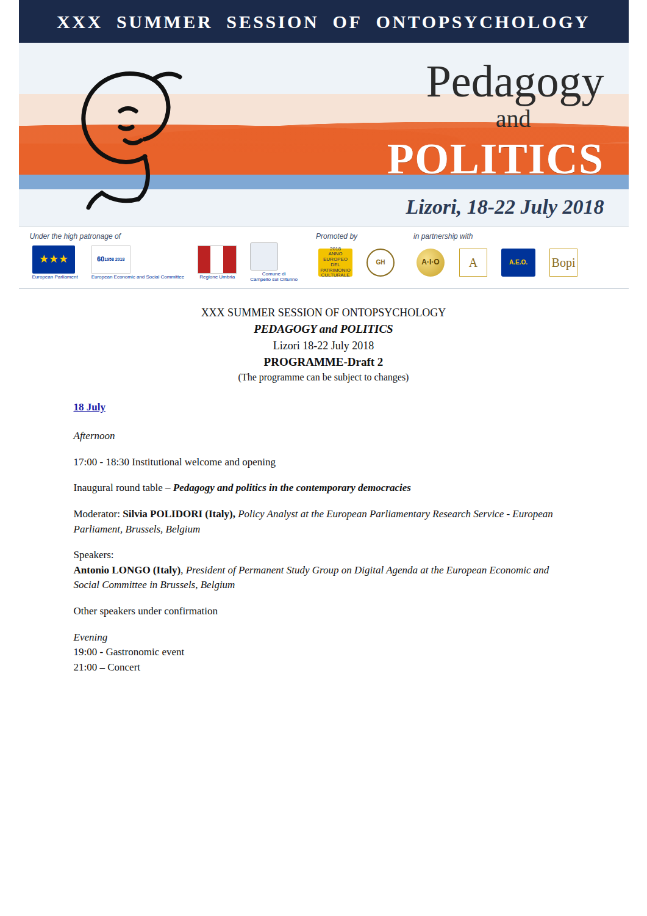XXX Summer Session of Ontopsychology
Pedagogy
and
POLITICS
Lizori, 18-22 July 2018
Under the high patronage of
★★★
European Parliament
60
1958 2018
European Economic and Social Committee
Regione Umbria
Comune di
Campello sul Clitunno
Promoted by
2018
ANNO EUROPEO
DEL PATRIMONIO
CULTURALE
GH
in partnership with
A·I·O
A
A.E.O.
Bopi
XXX SUMMER SESSION OF ONTOPSYCHOLOGY
PEDAGOGY and POLITICS
Lizori 18-22 July 2018
PROGRAMME-Draft 2
(The programme can be subject to changes)
18 July
Afternoon
17:00 - 18:30 Institutional welcome and opening
Inaugural round table – Pedagogy and politics in the contemporary democracies
Moderator: Silvia POLIDORI (Italy), Policy Analyst at the European Parliamentary Research Service - European Parliament, Brussels, Belgium
Speakers:
Antonio LONGO (Italy), President of Permanent Study Group on Digital Agenda at the European Economic and Social Committee in Brussels, Belgium
Other speakers under confirmation
Evening
19:00 - Gastronomic event
21:00 – Concert